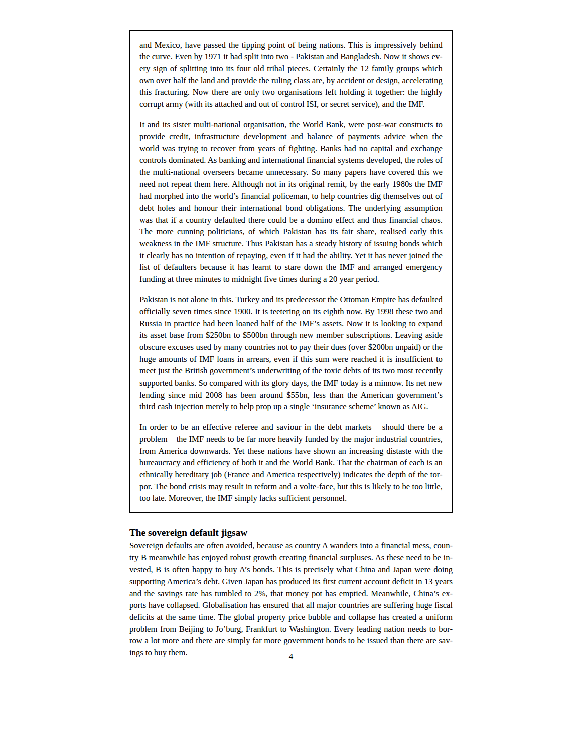and Mexico, have passed the tipping point of being nations. This is impressively behind the curve. Even by 1971 it had split into two - Pakistan and Bangladesh. Now it shows every sign of splitting into its four old tribal pieces. Certainly the 12 family groups which own over half the land and provide the ruling class are, by accident or design, accelerating this fracturing. Now there are only two organisations left holding it together: the highly corrupt army (with its attached and out of control ISI, or secret service), and the IMF.
It and its sister multi-national organisation, the World Bank, were post-war constructs to provide credit, infrastructure development and balance of payments advice when the world was trying to recover from years of fighting. Banks had no capital and exchange controls dominated. As banking and international financial systems developed, the roles of the multi-national overseers became unnecessary. So many papers have covered this we need not repeat them here. Although not in its original remit, by the early 1980s the IMF had morphed into the world’s financial policeman, to help countries dig themselves out of debt holes and honour their international bond obligations. The underlying assumption was that if a country defaulted there could be a domino effect and thus financial chaos. The more cunning politicians, of which Pakistan has its fair share, realised early this weakness in the IMF structure. Thus Pakistan has a steady history of issuing bonds which it clearly has no intention of repaying, even if it had the ability. Yet it has never joined the list of defaulters because it has learnt to stare down the IMF and arranged emergency funding at three minutes to midnight five times during a 20 year period.
Pakistan is not alone in this. Turkey and its predecessor the Ottoman Empire has defaulted officially seven times since 1900. It is teetering on its eighth now. By 1998 these two and Russia in practice had been loaned half of the IMF’s assets. Now it is looking to expand its asset base from $250bn to $500bn through new member subscriptions. Leaving aside obscure excuses used by many countries not to pay their dues (over $200bn unpaid) or the huge amounts of IMF loans in arrears, even if this sum were reached it is insufficient to meet just the British government’s underwriting of the toxic debts of its two most recently supported banks. So compared with its glory days, the IMF today is a minnow. Its net new lending since mid 2008 has been around $55bn, less than the American government’s third cash injection merely to help prop up a single ‘insurance scheme’ known as AIG.
In order to be an effective referee and saviour in the debt markets – should there be a problem – the IMF needs to be far more heavily funded by the major industrial countries, from America downwards. Yet these nations have shown an increasing distaste with the bureaucracy and efficiency of both it and the World Bank. That the chairman of each is an ethnically hereditary job (France and America respectively) indicates the depth of the torpor. The bond crisis may result in reform and a volte-face, but this is likely to be too little, too late. Moreover, the IMF simply lacks sufficient personnel.
The sovereign default jigsaw
Sovereign defaults are often avoided, because as country A wanders into a financial mess, country B meanwhile has enjoyed robust growth creating financial surpluses. As these need to be invested, B is often happy to buy A’s bonds. This is precisely what China and Japan were doing supporting America’s debt. Given Japan has produced its first current account deficit in 13 years and the savings rate has tumbled to 2%, that money pot has emptied. Meanwhile, China’s exports have collapsed. Globalisation has ensured that all major countries are suffering huge fiscal deficits at the same time. The global property price bubble and collapse has created a uniform problem from Beijing to Jo’burg, Frankfurt to Washington. Every leading nation needs to borrow a lot more and there are simply far more government bonds to be issued than there are savings to buy them.
4